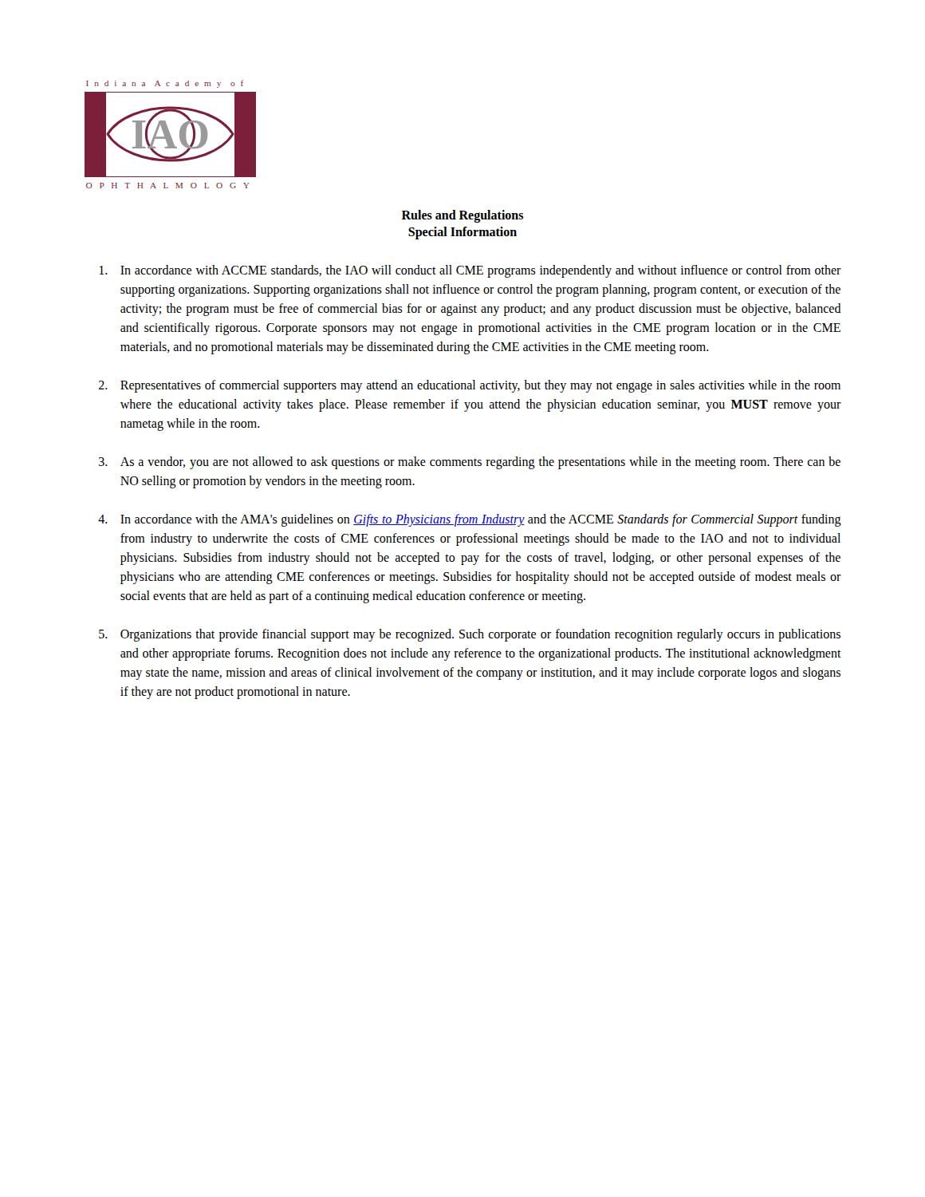I n d i a n a A c a d e m y o f
IAO
O P H T H A L M O L O G Y
Rules and Regulations Special Information
In accordance with ACCME standards, the IAO will conduct all CME programs independently and without influence or control from other supporting organizations. Supporting organizations shall not influence or control the program planning, program content, or execution of the activity; the program must be free of commercial bias for or against any product; and any product discussion must be objective, balanced and scientifically rigorous. Corporate sponsors may not engage in promotional activities in the CME program location or in the CME materials, and no promotional materials may be disseminated during the CME activities in the CME meeting room.
Representatives of commercial supporters may attend an educational activity, but they may not engage in sales activities while in the room where the educational activity takes place. Please remember if you attend the physician education seminar, you MUST remove your nametag while in the room.
As a vendor, you are not allowed to ask questions or make comments regarding the presentations while in the meeting room. There can be NO selling or promotion by vendors in the meeting room.
In accordance with the AMA's guidelines on Gifts to Physicians from Industry and the ACCME Standards for Commercial Support funding from industry to underwrite the costs of CME conferences or professional meetings should be made to the IAO and not to individual physicians. Subsidies from industry should not be accepted to pay for the costs of travel, lodging, or other personal expenses of the physicians who are attending CME conferences or meetings. Subsidies for hospitality should not be accepted outside of modest meals or social events that are held as part of a continuing medical education conference or meeting.
Organizations that provide financial support may be recognized. Such corporate or foundation recognition regularly occurs in publications and other appropriate forums. Recognition does not include any reference to the organizational products. The institutional acknowledgment may state the name, mission and areas of clinical involvement of the company or institution, and it may include corporate logos and slogans if they are not product promotional in nature.